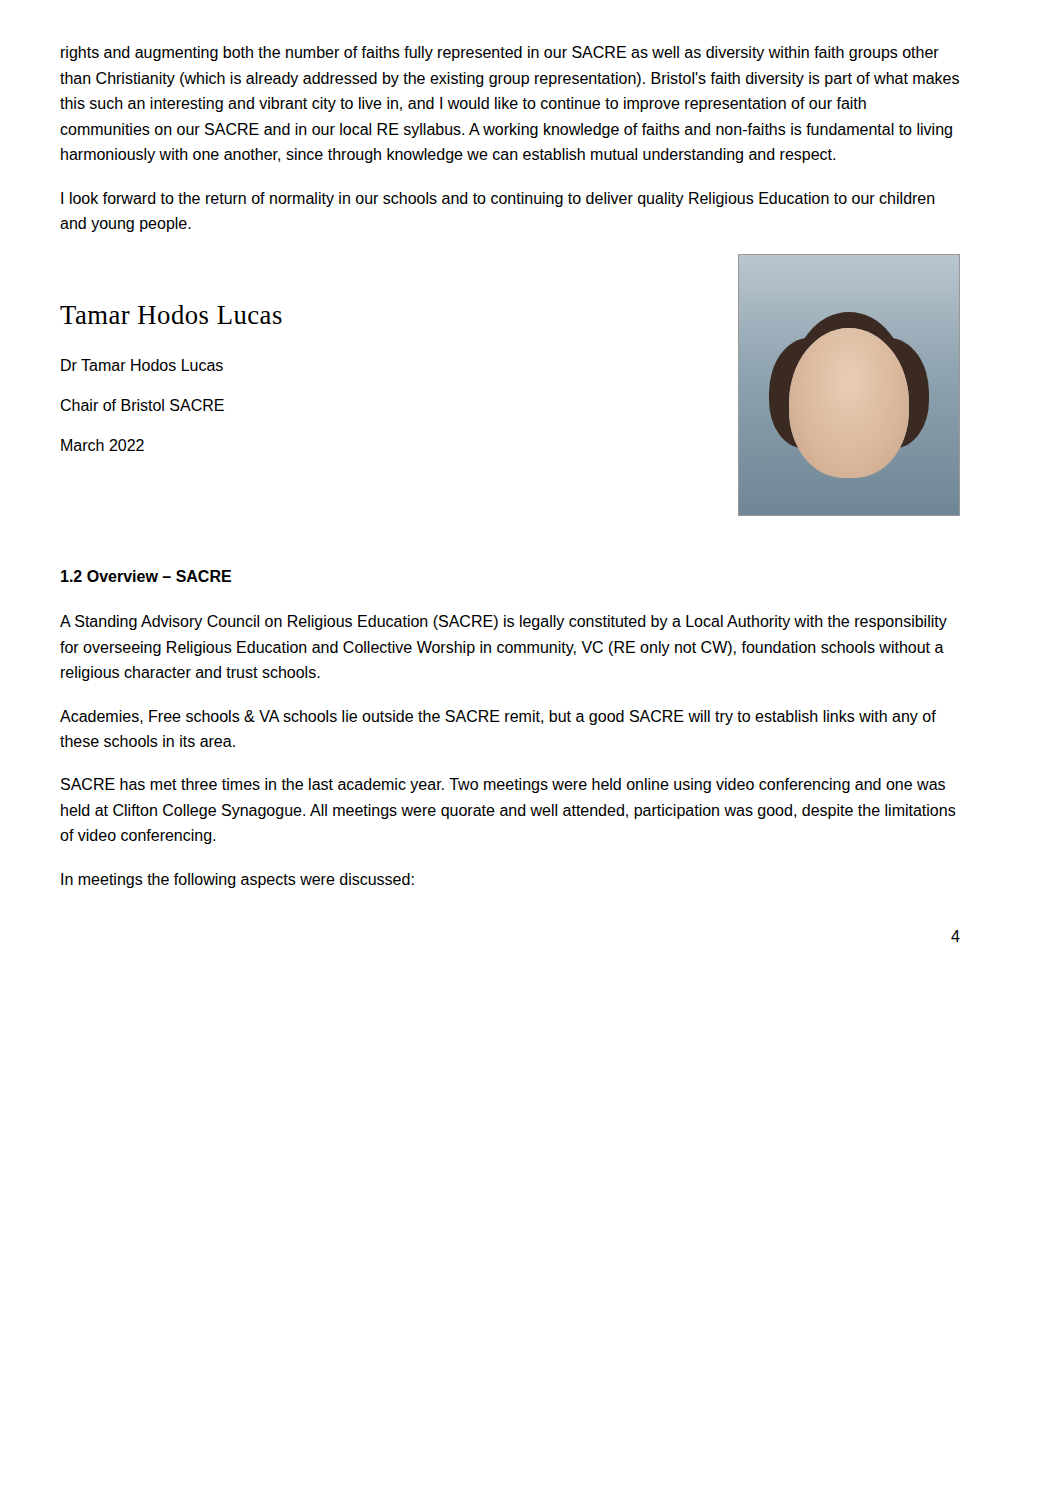rights and augmenting both the number of faiths fully represented in our SACRE as well as diversity within faith groups other than Christianity (which is already addressed by the existing group representation). Bristol's faith diversity is part of what makes this such an interesting and vibrant city to live in, and I would like to continue to improve representation of our faith communities on our SACRE and in our local RE syllabus. A working knowledge of faiths and non-faiths is fundamental to living harmoniously with one another, since through knowledge we can establish mutual understanding and respect.
I look forward to the return of normality in our schools and to continuing to deliver quality Religious Education to our children and young people.
Tamar Hodos Lucas
Dr Tamar Hodos Lucas
Chair of Bristol SACRE
March 2022
1.2 Overview – SACRE
A Standing Advisory Council on Religious Education (SACRE) is legally constituted by a Local Authority with the responsibility for overseeing Religious Education and Collective Worship in community, VC (RE only not CW), foundation schools without a religious character and trust schools.
Academies, Free schools & VA schools lie outside the SACRE remit, but a good SACRE will try to establish links with any of these schools in its area.
SACRE has met three times in the last academic year. Two meetings were held online using video conferencing and one was held at Clifton College Synagogue. All meetings were quorate and well attended, participation was good, despite the limitations of video conferencing.
In meetings the following aspects were discussed:
4